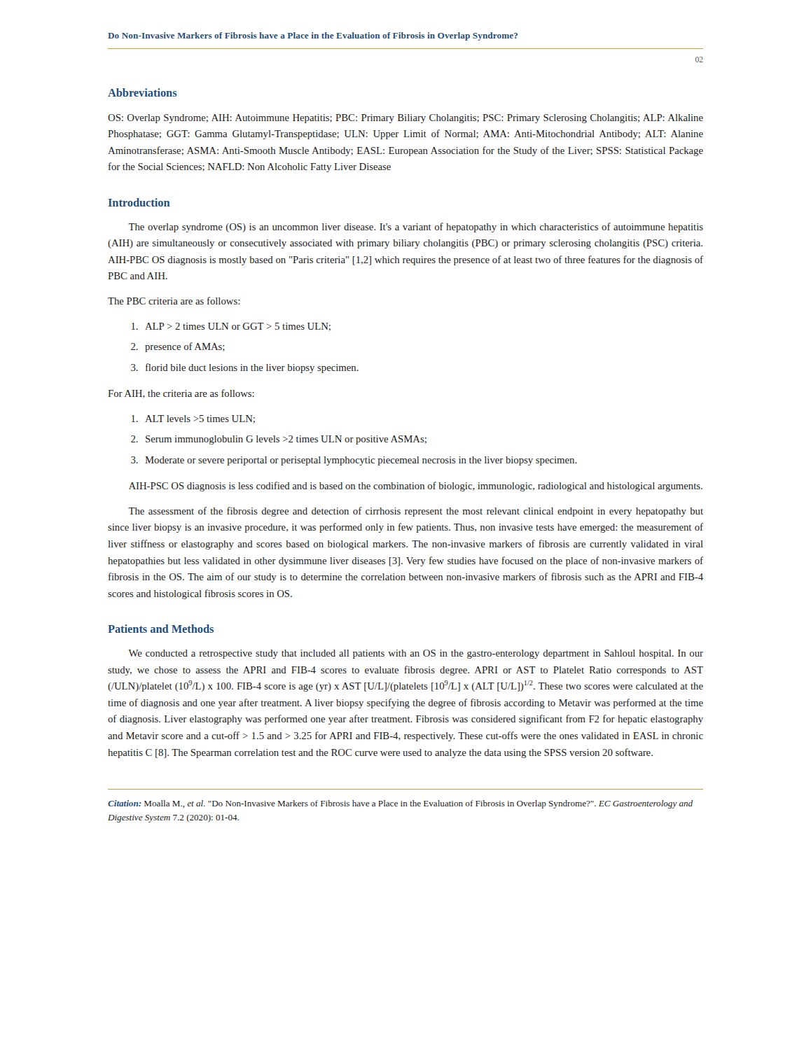Do Non-Invasive Markers of Fibrosis have a Place in the Evaluation of Fibrosis in Overlap Syndrome?
02
Abbreviations
OS: Overlap Syndrome; AIH: Autoimmune Hepatitis; PBC: Primary Biliary Cholangitis; PSC: Primary Sclerosing Cholangitis; ALP: Alkaline Phosphatase; GGT: Gamma Glutamyl-Transpeptidase; ULN: Upper Limit of Normal; AMA: Anti-Mitochondrial Antibody; ALT: Alanine Aminotransferase; ASMA: Anti-Smooth Muscle Antibody; EASL: European Association for the Study of the Liver; SPSS: Statistical Package for the Social Sciences; NAFLD: Non Alcoholic Fatty Liver Disease
Introduction
The overlap syndrome (OS) is an uncommon liver disease. It's a variant of hepatopathy in which characteristics of autoimmune hepatitis (AIH) are simultaneously or consecutively associated with primary biliary cholangitis (PBC) or primary sclerosing cholangitis (PSC) criteria. AIH-PBC OS diagnosis is mostly based on "Paris criteria" [1,2] which requires the presence of at least two of three features for the diagnosis of PBC and AIH.
The PBC criteria are as follows:
ALP > 2 times ULN or GGT > 5 times ULN;
presence of AMAs;
florid bile duct lesions in the liver biopsy specimen.
For AIH, the criteria are as follows:
ALT levels >5 times ULN;
Serum immunoglobulin G levels >2 times ULN or positive ASMAs;
Moderate or severe periportal or periseptal lymphocytic piecemeal necrosis in the liver biopsy specimen.
AIH-PSC OS diagnosis is less codified and is based on the combination of biologic, immunologic, radiological and histological arguments.
The assessment of the fibrosis degree and detection of cirrhosis represent the most relevant clinical endpoint in every hepatopathy but since liver biopsy is an invasive procedure, it was performed only in few patients. Thus, non invasive tests have emerged: the measurement of liver stiffness or elastography and scores based on biological markers. The non-invasive markers of fibrosis are currently validated in viral hepatopathies but less validated in other dysimmune liver diseases [3]. Very few studies have focused on the place of non-invasive markers of fibrosis in the OS. The aim of our study is to determine the correlation between non-invasive markers of fibrosis such as the APRI and FIB-4 scores and histological fibrosis scores in OS.
Patients and Methods
We conducted a retrospective study that included all patients with an OS in the gastro-enterology department in Sahloul hospital. In our study, we chose to assess the APRI and FIB-4 scores to evaluate fibrosis degree. APRI or AST to Platelet Ratio corresponds to AST (/ULN)/platelet (109/L) x 100. FIB-4 score is age (yr) x AST [U/L]/(platelets [109/L] x (ALT [U/L])1/2. These two scores were calculated at the time of diagnosis and one year after treatment. A liver biopsy specifying the degree of fibrosis according to Metavir was performed at the time of diagnosis. Liver elastography was performed one year after treatment. Fibrosis was considered significant from F2 for hepatic elastography and Metavir score and a cut-off > 1.5 and > 3.25 for APRI and FIB-4, respectively. These cut-offs were the ones validated in EASL in chronic hepatitis C [8]. The Spearman correlation test and the ROC curve were used to analyze the data using the SPSS version 20 software.
Citation: Moalla M., et al. "Do Non-Invasive Markers of Fibrosis have a Place in the Evaluation of Fibrosis in Overlap Syndrome?". EC Gastroenterology and Digestive System 7.2 (2020): 01-04.